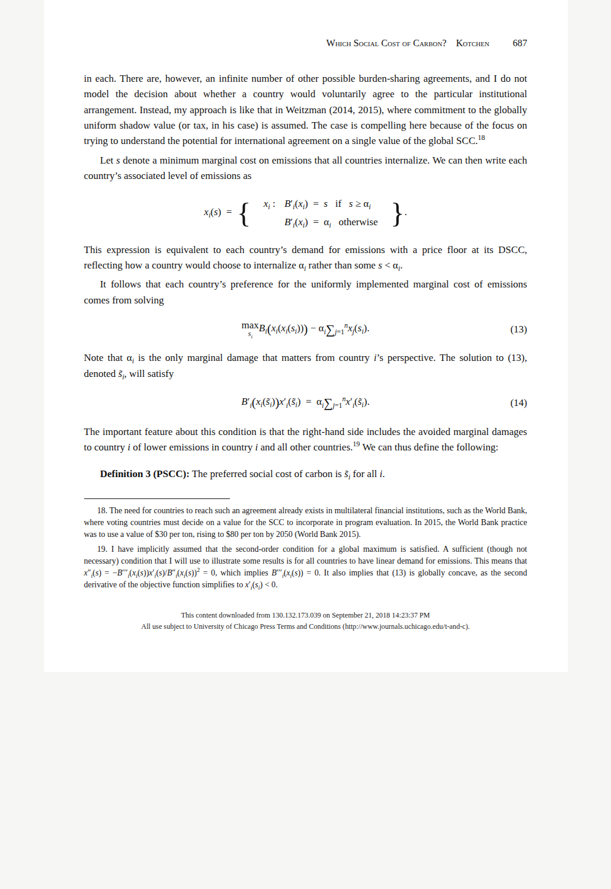Which Social Cost of Carbon? Kotchen 687
in each. There are, however, an infinite number of other possible burden-sharing agreements, and I do not model the decision about whether a country would voluntarily agree to the particular institutional arrangement. Instead, my approach is like that in Weitzman (2014, 2015), where commitment to the globally uniform shadow value (or tax, in his case) is assumed. The case is compelling here because of the focus on trying to understand the potential for international agreement on a single value of the global SCC.18
Let s denote a minimum marginal cost on emissions that all countries internalize. We can then write each country’s associated level of emissions as
xi(s) = {
| x i : | B ′ i ( x i ) = s if s ≥ α i |
| | B ′ i ( x i ) = α i otherwise |
}.
This expression is equivalent to each country’s demand for emissions with a price floor at its DSCC, reflecting how a country would choose to internalize αi rather than some s < αi.
It follows that each country’s preference for the uniformly implemented marginal cost of emissions comes from solving
max si Bi(xi(xi(si))) − αi∑j=1nxj(si). (13)
Note that αi is the only marginal damage that matters from country i’s perspective. The solution to (13), denoted s̃i, will satisfy
B′i(xi(s̃i)) x′i(s̃i) = αi∑j=1nx′i(s̃i). (14)
The important feature about this condition is that the right-hand side includes the avoided marginal damages to country i of lower emissions in country i and all other countries.19 We can thus define the following:
Definition 3 (PSCC): The preferred social cost of carbon is s̃i for all i.
18. The need for countries to reach such an agreement already exists in multilateral financial institutions, such as the World Bank, where voting countries must decide on a value for the SCC to incorporate in program evaluation. In 2015, the World Bank practice was to use a value of $30 per ton, rising to $80 per ton by 2050 (World Bank 2015).
19. I have implicitly assumed that the second-order condition for a global maximum is satisfied. A sufficient (though not necessary) condition that I will use to illustrate some results is for all countries to have linear demand for emissions. This means that x″i(s) = −B′′′i(xi(s))x′i(s)/B″i(xi(s))2 = 0, which implies B′′′i(xi(s)) = 0. It also implies that (13) is globally concave, as the second derivative of the objective function simplifies to x′i(si) < 0.
This content downloaded from 130.132.173.039 on September 21, 2018 14:23:37 PM
All use subject to University of Chicago Press Terms and Conditions (http://www.journals.uchicago.edu/t-and-c).